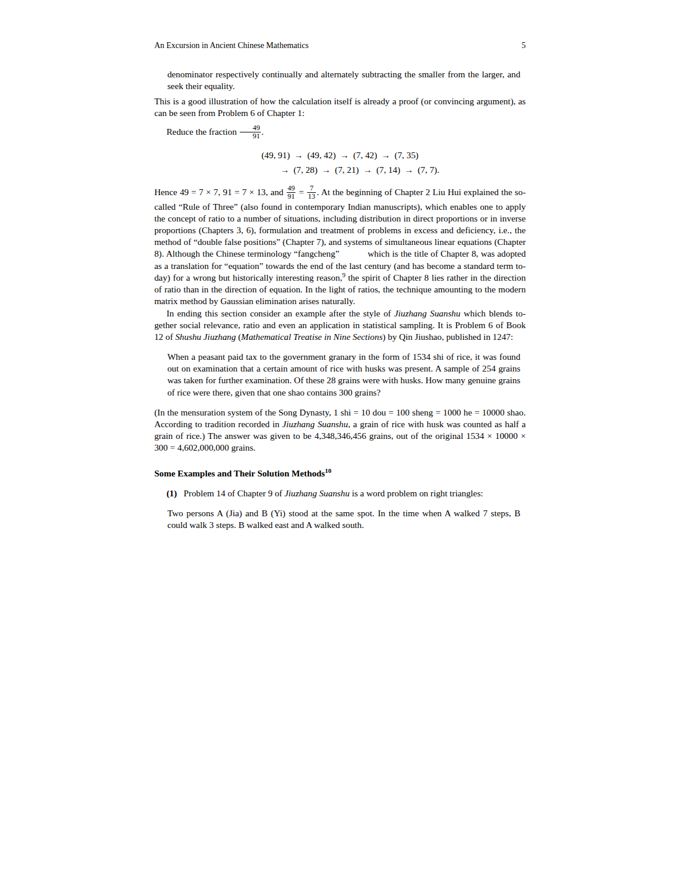An Excursion in Ancient Chinese Mathematics 5
denominator respectively continually and alternately subtracting the smaller from the larger, and seek their equality.
This is a good illustration of how the calculation itself is already a proof (or convincing argument), as can be seen from Problem 6 of Chapter 1:
Reduce the fraction 4991.
(49, 91) → (49, 42) → (7, 42) → (7, 35) → (7, 28) → (7, 21) → (7, 14) → (7, 7).
Hence 49 = 7 × 7, 91 = 7 × 13, and 4991 = 713. At the beginning of Chapter 2 Liu Hui explained the so-called “Rule of Three” (also found in contemporary Indian manuscripts), which enables one to apply the concept of ratio to a number of situations, including distribution in direct proportions or in inverse proportions (Chapters 3, 6), formulation and treatment of problems in excess and deficiency, i.e., the method of “double false positions” (Chapter 7), and systems of simultaneous linear equations (Chapter 8). Although the Chinese terminology “fangcheng” which is the title of Chapter 8, was adopted as a translation for “equation” towards the end of the last century (and has become a standard term today) for a wrong but historically interesting reason,9 the spirit of Chapter 8 lies rather in the direction of ratio than in the direction of equation. In the light of ratios, the technique amounting to the modern matrix method by Gaussian elimination arises naturally.
In ending this section consider an example after the style of Jiuzhang Suanshu which blends together social relevance, ratio and even an application in statistical sampling. It is Problem 6 of Book 12 of Shushu Jiuzhang (Mathematical Treatise in Nine Sections) by Qin Jiushao, published in 1247:
When a peasant paid tax to the government granary in the form of 1534 shi of rice, it was found out on examination that a certain amount of rice with husks was present. A sample of 254 grains was taken for further examination. Of these 28 grains were with husks. How many genuine grains of rice were there, given that one shao contains 300 grains?
(In the mensuration system of the Song Dynasty, 1 shi = 10 dou = 100 sheng = 1000 he = 10000 shao. According to tradition recorded in Jiuzhang Suanshu, a grain of rice with husk was counted as half a grain of rice.) The answer was given to be 4,348,346,456 grains, out of the original 1534 × 10000 × 300 = 4,602,000,000 grains.
Some Examples and Their Solution Methods10
(1) Problem 14 of Chapter 9 of Jiuzhang Suanshu is a word problem on right triangles:
Two persons A (Jia) and B (Yi) stood at the same spot. In the time when A walked 7 steps, B could walk 3 steps. B walked east and A walked south.